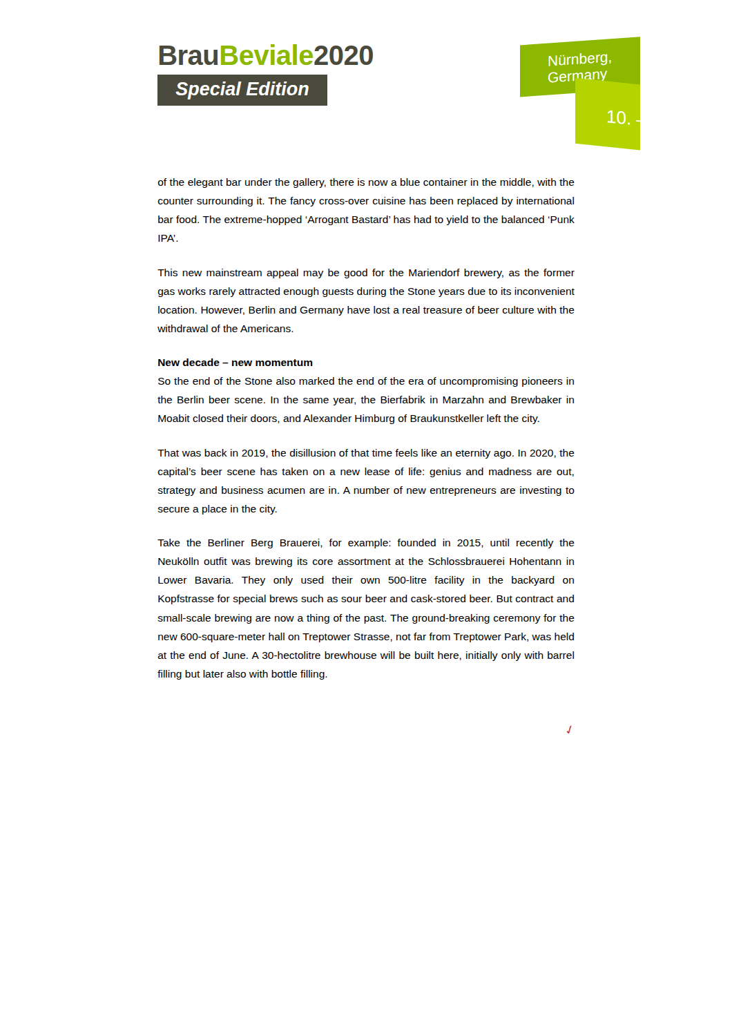Brau Beviale 2020
Special Edition
Nürnberg, Germany
10. – 12. November
of the elegant bar under the gallery, there is now a blue container in the middle, with the counter surrounding it. The fancy cross-over cuisine has been replaced by international bar food. The extreme-hopped ‘Arrogant Bastard’ has had to yield to the balanced ‘Punk IPA’.
This new mainstream appeal may be good for the Mariendorf brewery, as the former gas works rarely attracted enough guests during the Stone years due to its inconvenient location. However, Berlin and Germany have lost a real treasure of beer culture with the withdrawal of the Americans.
New decade – new momentum
So the end of the Stone also marked the end of the era of uncompromising pioneers in the Berlin beer scene. In the same year, the Bierfabrik in Marzahn and Brewbaker in Moabit closed their doors, and Alexander Himburg of Braukunstkeller left the city.
That was back in 2019, the disillusion of that time feels like an eternity ago. In 2020, the capital’s beer scene has taken on a new lease of life: genius and madness are out, strategy and business acumen are in. A number of new entrepreneurs are investing to secure a place in the city.
Take the Berliner Berg Brauerei, for example: founded in 2015, until recently the Neukölln outfit was brewing its core assortment at the Schlossbrauerei Hohentann in Lower Bavaria. They only used their own 500-litre facility in the backyard on Kopfstrasse for special brews such as sour beer and cask-stored beer. But contract and small-scale brewing are now a thing of the past. The ground-breaking ceremony for the new 600-square-meter hall on Treptower Strasse, not far from Treptower Park, was held at the end of June. A 30-hectolitre brewhouse will be built here, initially only with barrel filling but later also with bottle filling.
✓